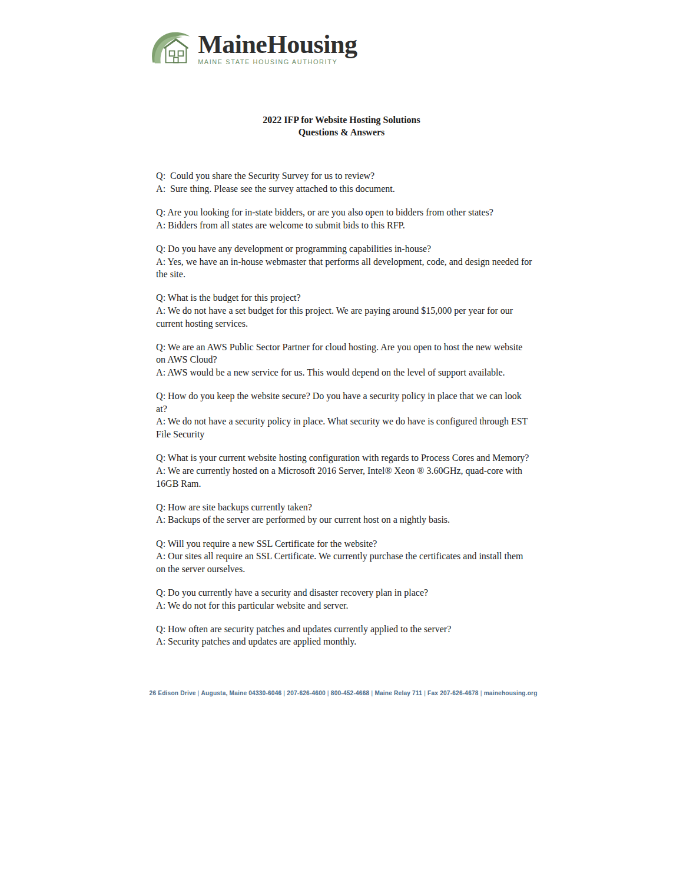Maine Housing
MAINE STATE HOUSING AUTHORITY
2022 IFP for Website Hosting Solutions Questions & Answers
Q: Could you share the Security Survey for us to review?
A: Sure thing. Please see the survey attached to this document.
Q: Are you looking for in-state bidders, or are you also open to bidders from other states?
A: Bidders from all states are welcome to submit bids to this RFP.
Q: Do you have any development or programming capabilities in-house?
A: Yes, we have an in-house webmaster that performs all development, code, and design needed for the site.
Q: What is the budget for this project?
A: We do not have a set budget for this project. We are paying around $15,000 per year for our current hosting services.
Q: We are an AWS Public Sector Partner for cloud hosting. Are you open to host the new website on AWS Cloud?
A: AWS would be a new service for us. This would depend on the level of support available.
Q: How do you keep the website secure? Do you have a security policy in place that we can look at?
A: We do not have a security policy in place. What security we do have is configured through EST File Security
Q: What is your current website hosting configuration with regards to Process Cores and Memory?
A: We are currently hosted on a Microsoft 2016 Server, Intel® Xeon ® 3.60GHz, quad-core with 16GB Ram.
Q: How are site backups currently taken?
A: Backups of the server are performed by our current host on a nightly basis.
Q: Will you require a new SSL Certificate for the website?
A: Our sites all require an SSL Certificate. We currently purchase the certificates and install them on the server ourselves.
Q: Do you currently have a security and disaster recovery plan in place?
A: We do not for this particular website and server.
Q: How often are security patches and updates currently applied to the server?
A: Security patches and updates are applied monthly.
26 Edison Drive|Augusta, Maine 04330-6046|207-626-4600|800-452-4668|Maine Relay 711|Fax 207-626-4678|mainehousing.org